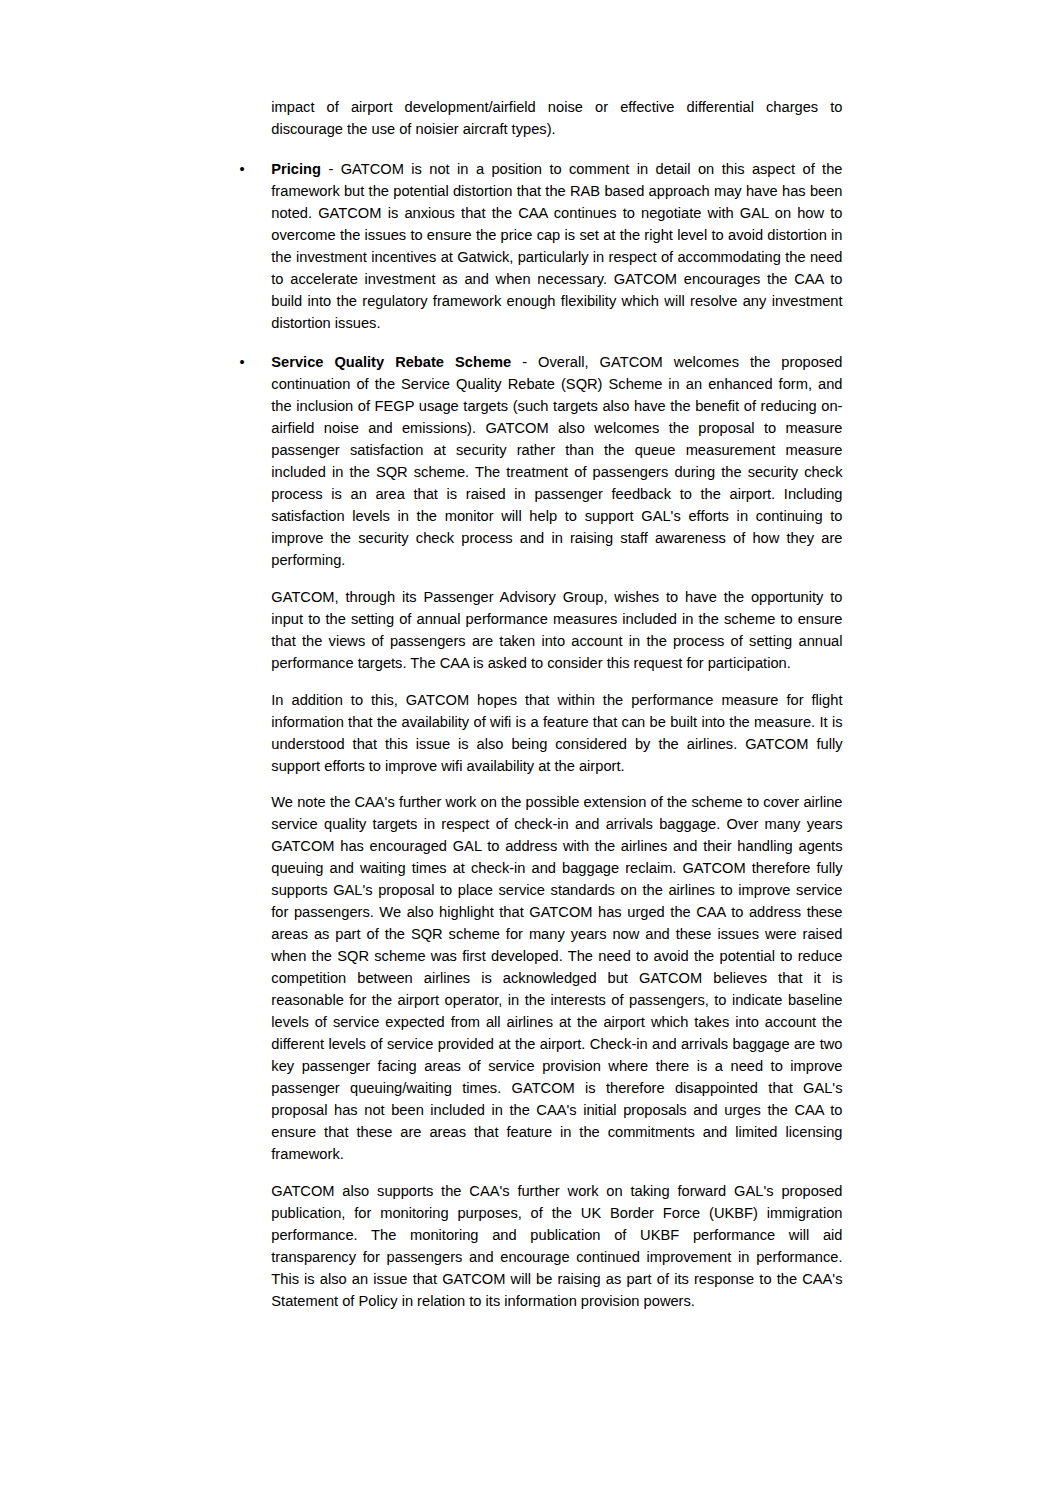impact of airport development/airfield noise or effective differential charges to discourage the use of noisier aircraft types).
Pricing - GATCOM is not in a position to comment in detail on this aspect of the framework but the potential distortion that the RAB based approach may have has been noted. GATCOM is anxious that the CAA continues to negotiate with GAL on how to overcome the issues to ensure the price cap is set at the right level to avoid distortion in the investment incentives at Gatwick, particularly in respect of accommodating the need to accelerate investment as and when necessary. GATCOM encourages the CAA to build into the regulatory framework enough flexibility which will resolve any investment distortion issues.
Service Quality Rebate Scheme - Overall, GATCOM welcomes the proposed continuation of the Service Quality Rebate (SQR) Scheme in an enhanced form, and the inclusion of FEGP usage targets (such targets also have the benefit of reducing on-airfield noise and emissions). GATCOM also welcomes the proposal to measure passenger satisfaction at security rather than the queue measurement measure included in the SQR scheme. The treatment of passengers during the security check process is an area that is raised in passenger feedback to the airport. Including satisfaction levels in the monitor will help to support GAL's efforts in continuing to improve the security check process and in raising staff awareness of how they are performing.
GATCOM, through its Passenger Advisory Group, wishes to have the opportunity to input to the setting of annual performance measures included in the scheme to ensure that the views of passengers are taken into account in the process of setting annual performance targets. The CAA is asked to consider this request for participation.
In addition to this, GATCOM hopes that within the performance measure for flight information that the availability of wifi is a feature that can be built into the measure. It is understood that this issue is also being considered by the airlines. GATCOM fully support efforts to improve wifi availability at the airport.
We note the CAA's further work on the possible extension of the scheme to cover airline service quality targets in respect of check-in and arrivals baggage. Over many years GATCOM has encouraged GAL to address with the airlines and their handling agents queuing and waiting times at check-in and baggage reclaim. GATCOM therefore fully supports GAL's proposal to place service standards on the airlines to improve service for passengers. We also highlight that GATCOM has urged the CAA to address these areas as part of the SQR scheme for many years now and these issues were raised when the SQR scheme was first developed. The need to avoid the potential to reduce competition between airlines is acknowledged but GATCOM believes that it is reasonable for the airport operator, in the interests of passengers, to indicate baseline levels of service expected from all airlines at the airport which takes into account the different levels of service provided at the airport. Check-in and arrivals baggage are two key passenger facing areas of service provision where there is a need to improve passenger queuing/waiting times. GATCOM is therefore disappointed that GAL's proposal has not been included in the CAA's initial proposals and urges the CAA to ensure that these are areas that feature in the commitments and limited licensing framework.
GATCOM also supports the CAA's further work on taking forward GAL's proposed publication, for monitoring purposes, of the UK Border Force (UKBF) immigration performance. The monitoring and publication of UKBF performance will aid transparency for passengers and encourage continued improvement in performance. This is also an issue that GATCOM will be raising as part of its response to the CAA's Statement of Policy in relation to its information provision powers.